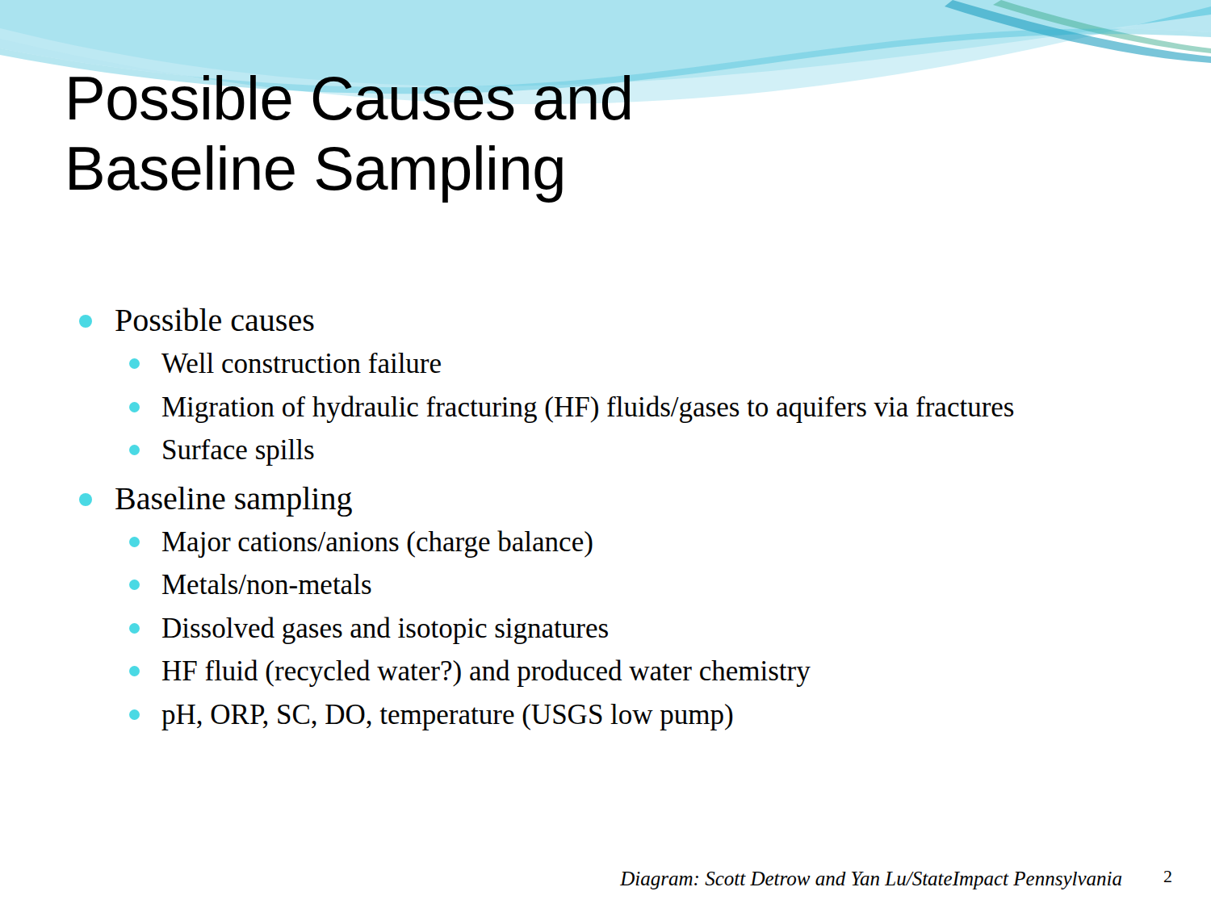Possible Causes and
Baseline Sampling
Possible causes
Well construction failure
Migration of hydraulic fracturing (HF) fluids/gases to aquifers via fractures
Surface spills
Baseline sampling
Major cations/anions (charge balance)
Metals/non-metals
Dissolved gases and isotopic signatures
HF fluid (recycled water?) and produced water chemistry
pH, ORP, SC, DO, temperature (USGS low pump)
Diagram: Scott Detrow and Yan Lu/StateImpact Pennsylvania
2